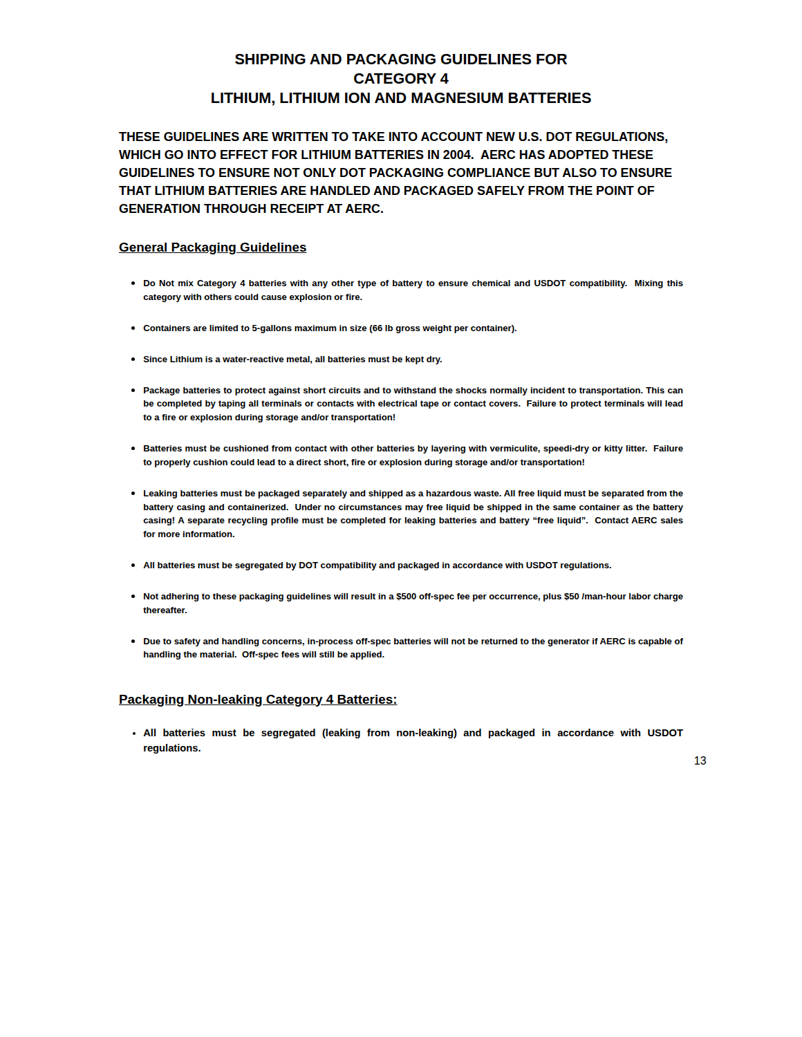SHIPPING AND PACKAGING GUIDELINES FOR
CATEGORY 4
LITHIUM, LITHIUM ION AND MAGNESIUM BATTERIES
THESE GUIDELINES ARE WRITTEN TO TAKE INTO ACCOUNT NEW U.S. DOT REGULATIONS, WHICH GO INTO EFFECT FOR LITHIUM BATTERIES IN 2004. AERC HAS ADOPTED THESE GUIDELINES TO ENSURE NOT ONLY DOT PACKAGING COMPLIANCE BUT ALSO TO ENSURE THAT LITHIUM BATTERIES ARE HANDLED AND PACKAGED SAFELY FROM THE POINT OF GENERATION THROUGH RECEIPT AT AERC.
General Packaging Guidelines
Do Not mix Category 4 batteries with any other type of battery to ensure chemical and USDOT compatibility. Mixing this category with others could cause explosion or fire.
Containers are limited to 5-gallons maximum in size (66 lb gross weight per container).
Since Lithium is a water-reactive metal, all batteries must be kept dry.
Package batteries to protect against short circuits and to withstand the shocks normally incident to transportation. This can be completed by taping all terminals or contacts with electrical tape or contact covers. Failure to protect terminals will lead to a fire or explosion during storage and/or transportation!
Batteries must be cushioned from contact with other batteries by layering with vermiculite, speedi-dry or kitty litter. Failure to properly cushion could lead to a direct short, fire or explosion during storage and/or transportation!
Leaking batteries must be packaged separately and shipped as a hazardous waste. All free liquid must be separated from the battery casing and containerized. Under no circumstances may free liquid be shipped in the same container as the battery casing! A separate recycling profile must be completed for leaking batteries and battery “free liquid”. Contact AERC sales for more information.
All batteries must be segregated by DOT compatibility and packaged in accordance with USDOT regulations.
Not adhering to these packaging guidelines will result in a $500 off-spec fee per occurrence, plus $50 /man-hour labor charge thereafter.
Due to safety and handling concerns, in-process off-spec batteries will not be returned to the generator if AERC is capable of handling the material. Off-spec fees will still be applied.
Packaging Non-leaking Category 4 Batteries:
All batteries must be segregated (leaking from non-leaking) and packaged in accordance with USDOT regulations.
13